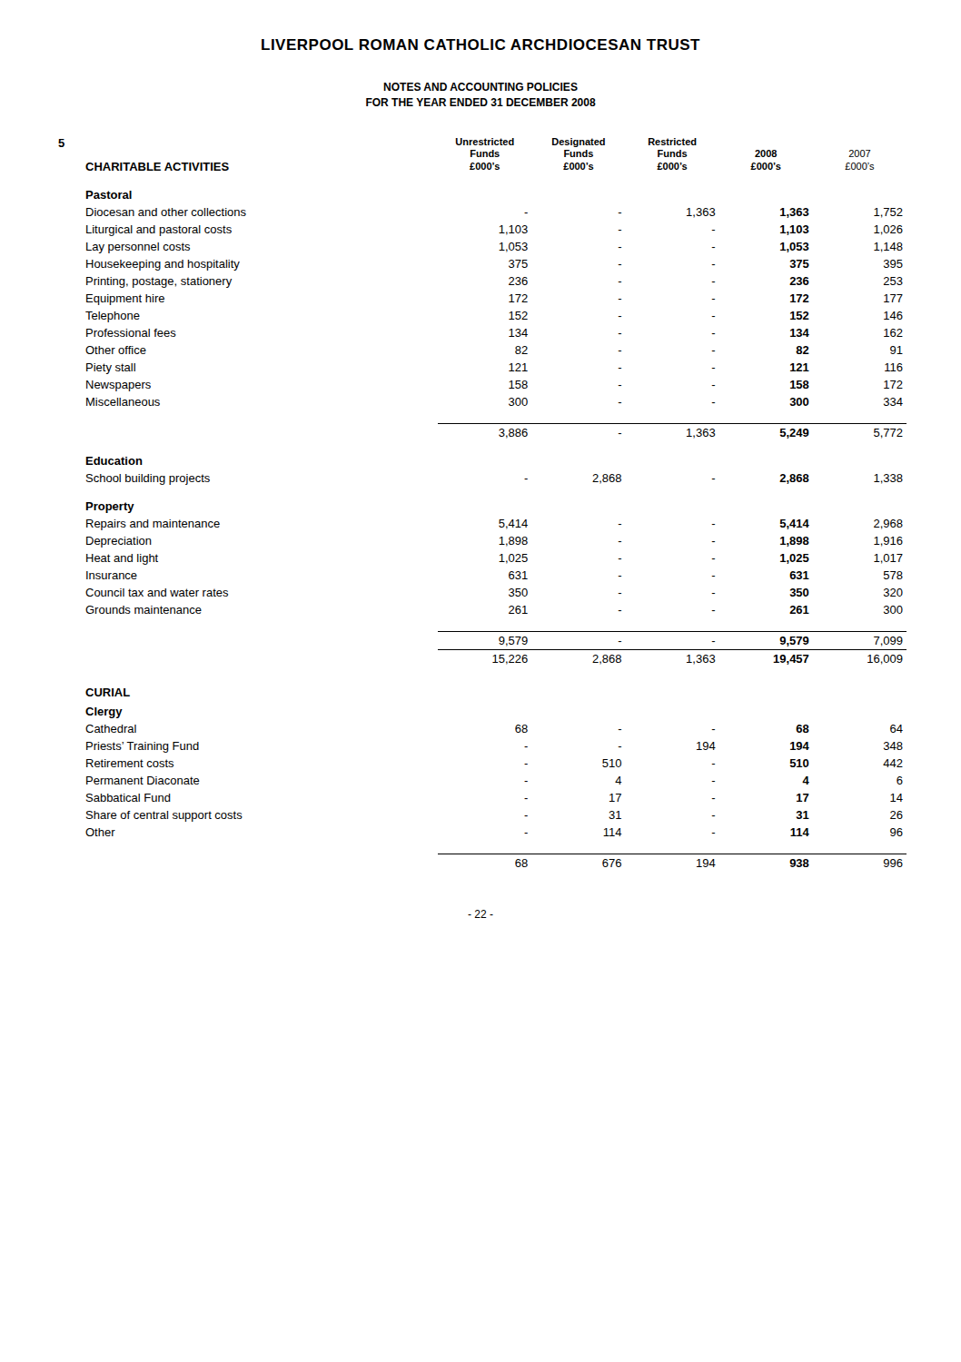LIVERPOOL ROMAN CATHOLIC ARCHDIOCESAN TRUST
NOTES AND ACCOUNTING POLICIES
FOR THE YEAR ENDED 31 DECEMBER 2008
| 5 | CHARITABLE ACTIVITIES | Unrestricted Funds £000’s | Designated Funds £000’s | Restricted Funds £000’s | 2008 £000’s | 2007 £000’s |
| | Pastoral | |
| | Diocesan and other collections | - | - | 1,363 | 1,363 | 1,752 |
| | Liturgical and pastoral costs | 1,103 | - | - | 1,103 | 1,026 |
| | Lay personnel costs | 1,053 | - | - | 1,053 | 1,148 |
| | Housekeeping and hospitality | 375 | - | - | 375 | 395 |
| | Printing, postage, stationery | 236 | - | - | 236 | 253 |
| | Equipment hire | 172 | - | - | 172 | 177 |
| | Telephone | 152 | - | - | 152 | 146 |
| | Professional fees | 134 | - | - | 134 | 162 |
| | Other office | 82 | - | - | 82 | 91 |
| | Piety stall | 121 | - | - | 121 | 116 |
| | Newspapers | 158 | - | - | 158 | 172 |
| | Miscellaneous | 300 | - | - | 300 | 334 |
| | | 3,886 | - | 1,363 | 5,249 | 5,772 |
| | Education | |
| | School building projects | - | 2,868 | - | 2,868 | 1,338 |
| | Property | |
| | Repairs and maintenance | 5,414 | - | - | 5,414 | 2,968 |
| | Depreciation | 1,898 | - | - | 1,898 | 1,916 |
| | Heat and light | 1,025 | - | - | 1,025 | 1,017 |
| | Insurance | 631 | - | - | 631 | 578 |
| | Council tax and water rates | 350 | - | - | 350 | 320 |
| | Grounds maintenance | 261 | - | - | 261 | 300 |
| | | 9,579 | - | - | 9,579 | 7,099 |
| | | 15,226 | 2,868 | 1,363 | 19,457 | 16,009 |
| | CURIAL | |
| | Clergy | |
| | Cathedral | 68 | - | - | 68 | 64 |
| | Priests’ Training Fund | - | - | 194 | 194 | 348 |
| | Retirement costs | - | 510 | - | 510 | 442 |
| | Permanent Diaconate | - | 4 | - | 4 | 6 |
| | Sabbatical Fund | - | 17 | - | 17 | 14 |
| | Share of central support costs | - | 31 | - | 31 | 26 |
| | Other | - | 114 | - | 114 | 96 |
| | | 68 | 676 | 194 | 938 | 996 |
- 22 -